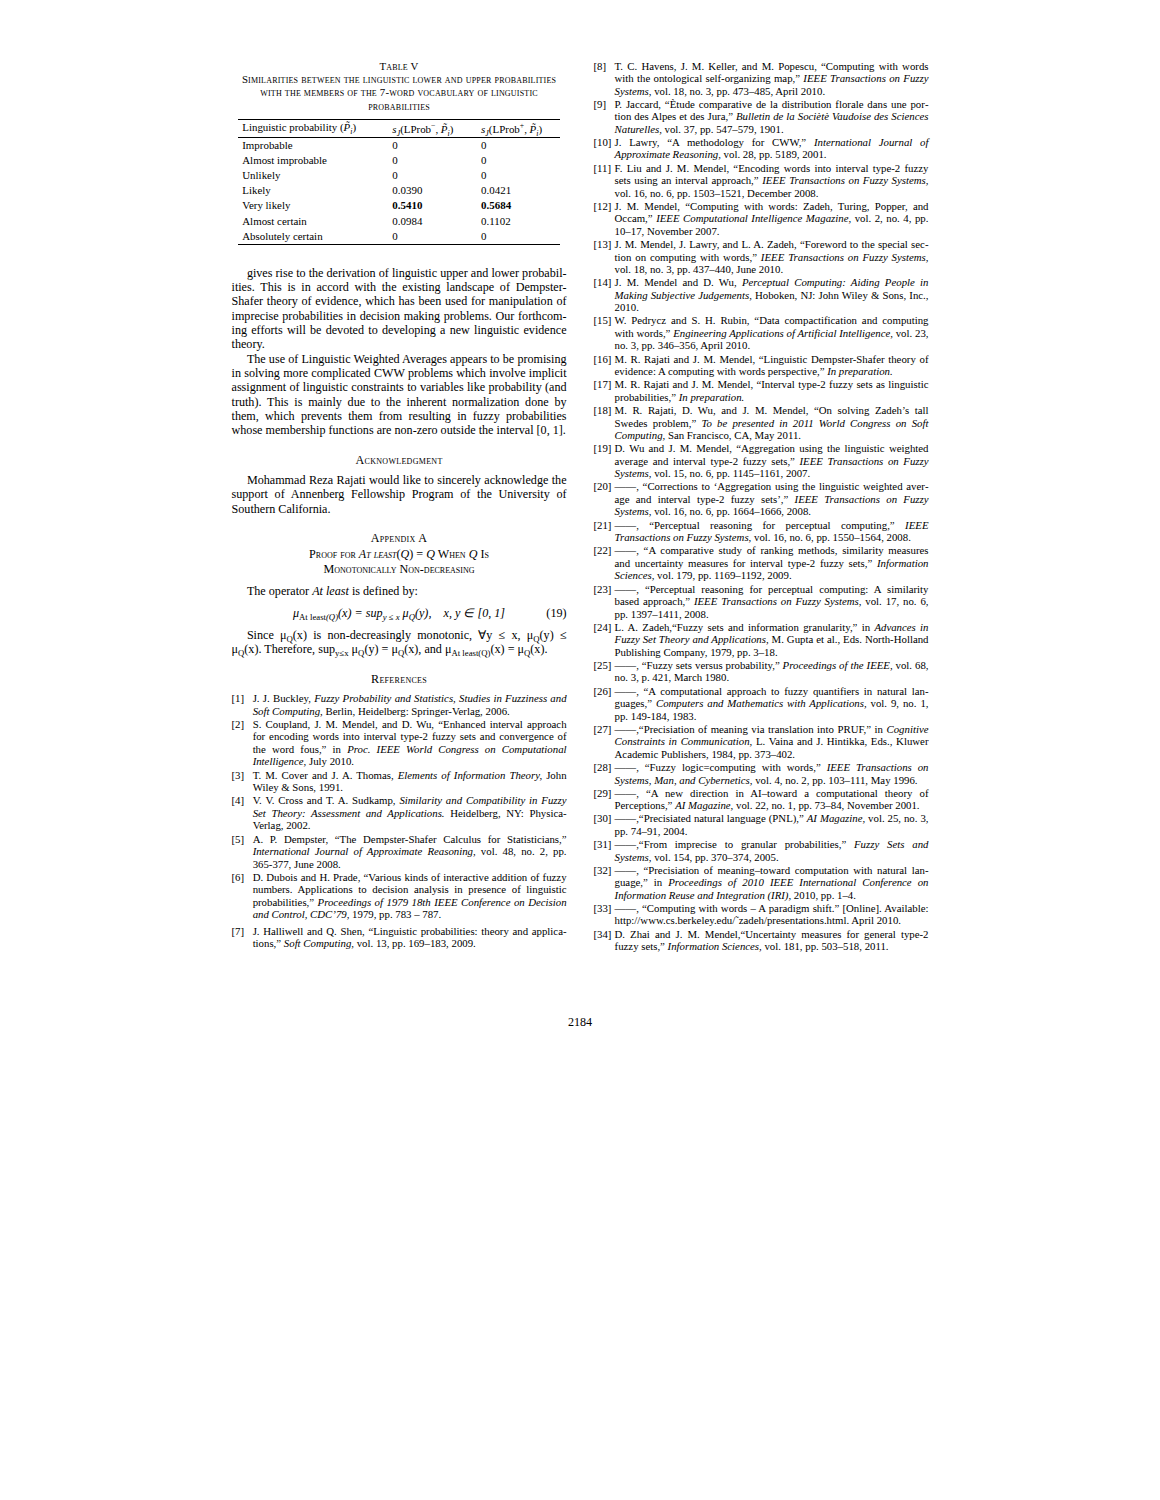Table V Similarities between the linguistic lower and upper probabilities with the members of the 7-word vocabulary of linguistic probabilities
| Linguistic probability ( P̃ i ) | s J (LProb − , P̃ i ) | s J (LProb + , P̃ i ) |
| --- | --- | --- |
| Improbable | 0 | 0 |
| Almost improbable | 0 | 0 |
| Unlikely | 0 | 0 |
| Likely | 0.0390 | 0.0421 |
| Very likely | 0.5410 | 0.5684 |
| Almost certain | 0.0984 | 0.1102 |
| Absolutely certain | 0 | 0 |
gives rise to the derivation of linguistic upper and lower probabilities. This is in accord with the existing landscape of Dempster-Shafer theory of evidence, which has been used for manipulation of imprecise probabilities in decision making problems. Our forthcoming efforts will be devoted to developing a new linguistic evidence theory.
The use of Linguistic Weighted Averages appears to be promising in solving more complicated CWW problems which involve implicit assignment of linguistic constraints to variables like probability (and truth). This is mainly due to the inherent normalization done by them, which prevents them from resulting in fuzzy probabilities whose membership functions are non-zero outside the interval [0, 1].
Acknowledgment
Mohammad Reza Rajati would like to sincerely acknowledge the support of Annenberg Fellowship Program of the University of Southern California.
Appendix A
Proof for At least(Q) = Q When Q Is
Monotonically Non-decreasing
The operator At least is defined by:
μAt least(Q)(x) = supy ≤ x μQ(y), x, y ∈ [0, 1] (19)
Since μQ(x) is non-decreasingly monotonic, ∀y ≤ x, μQ(y) ≤ μQ(x). Therefore, supy≤x μQ(y) = μQ(x), and μAt least(Q)(x) = μQ(x).
References
[1] J. J. Buckley, Fuzzy Probability and Statistics, Studies in Fuzziness and Soft Computing, Berlin, Heidelberg: Springer-Verlag, 2006.
[2] S. Coupland, J. M. Mendel, and D. Wu, “Enhanced interval approach for encoding words into interval type-2 fuzzy sets and convergence of the word fous,” in Proc. IEEE World Congress on Computational Intelligence, July 2010.
[3] T. M. Cover and J. A. Thomas, Elements of Information Theory, John Wiley & Sons, 1991.
[4] V. V. Cross and T. A. Sudkamp, Similarity and Compatibility in Fuzzy Set Theory: Assessment and Applications. Heidelberg, NY: Physica-Verlag, 2002.
[5] A. P. Dempster, “The Dempster-Shafer Calculus for Statisticians,” International Journal of Approximate Reasoning, vol. 48, no. 2, pp. 365-377, June 2008.
[6] D. Dubois and H. Prade, “Various kinds of interactive addition of fuzzy numbers. Applications to decision analysis in presence of linguistic probabilities,” Proceedings of 1979 18th IEEE Conference on Decision and Control, CDC’79, 1979, pp. 783 – 787.
[7] J. Halliwell and Q. Shen, “Linguistic probabilities: theory and applications,” Soft Computing, vol. 13, pp. 169–183, 2009.
[8] T. C. Havens, J. M. Keller, and M. Popescu, “Computing with words with the ontological self-organizing map,” IEEE Transactions on Fuzzy Systems, vol. 18, no. 3, pp. 473–485, April 2010.
[9] P. Jaccard, “Ètude comparative de la distribution florale dans une portion des Alpes et des Jura,” Bulletin de la Sociètè Vaudoise des Sciences Naturelles, vol. 37, pp. 547–579, 1901.
[10] J. Lawry, “A methodology for CWW,” International Journal of Approximate Reasoning, vol. 28, pp. 5189, 2001.
[11] F. Liu and J. M. Mendel, “Encoding words into interval type-2 fuzzy sets using an interval approach,” IEEE Transactions on Fuzzy Systems, vol. 16, no. 6, pp. 1503–1521, December 2008.
[12] J. M. Mendel, “Computing with words: Zadeh, Turing, Popper, and Occam,” IEEE Computational Intelligence Magazine, vol. 2, no. 4, pp. 10–17, November 2007.
[13] J. M. Mendel, J. Lawry, and L. A. Zadeh, “Foreword to the special section on computing with words,” IEEE Transactions on Fuzzy Systems, vol. 18, no. 3, pp. 437–440, June 2010.
[14] J. M. Mendel and D. Wu, Perceptual Computing: Aiding People in Making Subjective Judgements, Hoboken, NJ: John Wiley & Sons, Inc., 2010.
[15] W. Pedrycz and S. H. Rubin, “Data compactification and computing with words,” Engineering Applications of Artificial Intelligence, vol. 23, no. 3, pp. 346–356, April 2010.
[16] M. R. Rajati and J. M. Mendel, “Linguistic Dempster-Shafer theory of evidence: A computing with words perspective,” In preparation.
[17] M. R. Rajati and J. M. Mendel, “Interval type-2 fuzzy sets as linguistic probabilities,” In preparation.
[18] M. R. Rajati, D. Wu, and J. M. Mendel, “On solving Zadeh’s tall Swedes problem,” To be presented in 2011 World Congress on Soft Computing, San Francisco, CA, May 2011.
[19] D. Wu and J. M. Mendel, “Aggregation using the linguistic weighted average and interval type-2 fuzzy sets,” IEEE Transactions on Fuzzy Systems, vol. 15, no. 6, pp. 1145–1161, 2007.
[20]——, “Corrections to ‘Aggregation using the linguistic weighted average and interval type-2 fuzzy sets’,” IEEE Transactions on Fuzzy Systems, vol. 16, no. 6, pp. 1664–1666, 2008.
[21]——, “Perceptual reasoning for perceptual computing,” IEEE Transactions on Fuzzy Systems, vol. 16, no. 6, pp. 1550–1564, 2008.
[22]——, “A comparative study of ranking methods, similarity measures and uncertainty measures for interval type-2 fuzzy sets,” Information Sciences, vol. 179, pp. 1169–1192, 2009.
[23]——, “Perceptual reasoning for perceptual computing: A similarity based approach,” IEEE Transactions on Fuzzy Systems, vol. 17, no. 6, pp. 1397–1411, 2008.
[24] L. A. Zadeh,“Fuzzy sets and information granularity,” in Advances in Fuzzy Set Theory and Applications, M. Gupta et al., Eds. North-Holland Publishing Company, 1979, pp. 3–18.
[25]——, “Fuzzy sets versus probability,” Proceedings of the IEEE, vol. 68, no. 3, p. 421, March 1980.
[26]——, “A computational approach to fuzzy quantifiers in natural languages,” Computers and Mathematics with Applications, vol. 9, no. 1, pp. 149-184, 1983.
[27]——,“Precisiation of meaning via translation into PRUF,” in Cognitive Constraints in Communication, L. Vaina and J. Hintikka, Eds., Kluwer Academic Publishers, 1984, pp. 373–402.
[28]——, “Fuzzy logic=computing with words,” IEEE Transactions on Systems, Man, and Cybernetics, vol. 4, no. 2, pp. 103–111, May 1996.
[29]——, “A new direction in AI–toward a computational theory of Perceptions,” AI Magazine, vol. 22, no. 1, pp. 73–84, November 2001.
[30]——,“Precisiated natural language (PNL),” AI Magazine, vol. 25, no. 3, pp. 74–91, 2004.
[31]——,“From imprecise to granular probabilities,” Fuzzy Sets and Systems, vol. 154, pp. 370–374, 2005.
[32]——, “Precisiation of meaning–toward computation with natural language,” in Proceedings of 2010 IEEE International Conference on Information Reuse and Integration (IRI), 2010, pp. 1–4.
[33]——, “Computing with words – A paradigm shift.” [Online]. Available: http://www.cs.berkeley.edu/˜zadeh/presentations.html. April 2010.
[34] D. Zhai and J. M. Mendel,“Uncertainty measures for general type-2 fuzzy sets,” Information Sciences, vol. 181, pp. 503–518, 2011.
2184